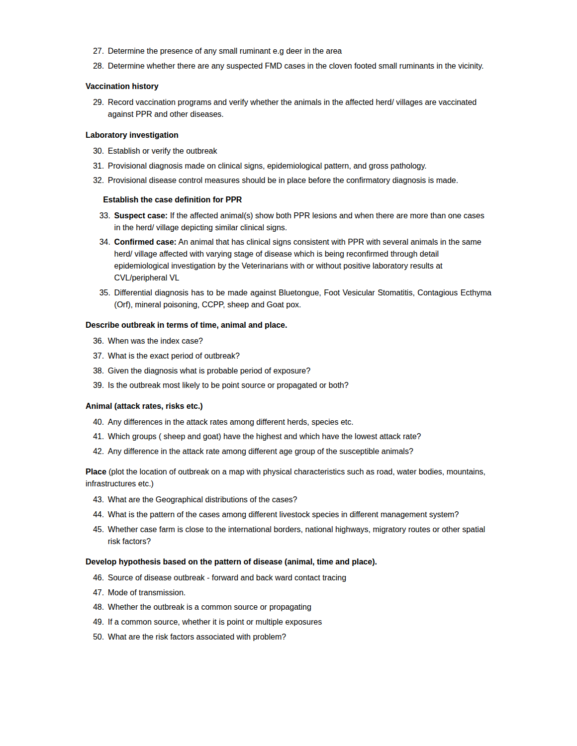Determine the presence of any small ruminant e.g deer in the area
Determine whether there are any suspected FMD cases in the cloven footed small ruminants in the vicinity.
Vaccination history
Record vaccination programs and verify whether the animals in the affected herd/ villages are vaccinated against PPR and other diseases.
Laboratory investigation
Establish or verify the outbreak
Provisional diagnosis made on clinical signs, epidemiological pattern, and gross pathology.
Provisional disease control measures should be in place before the confirmatory diagnosis is made.
Establish the case definition for PPR
Suspect case: If the affected animal(s) show both PPR lesions and when there are more than one cases in the herd/ village depicting similar clinical signs.
Confirmed case: An animal that has clinical signs consistent with PPR with several animals in the same herd/ village affected with varying stage of disease which is being reconfirmed through detail epidemiological investigation by the Veterinarians with or without positive laboratory results at CVL/peripheral VL
Differential diagnosis has to be made against Bluetongue, Foot Vesicular Stomatitis, Contagious Ecthyma (Orf), mineral poisoning, CCPP, sheep and Goat pox.
Describe outbreak in terms of time, animal and place.
When was the index case?
What is the exact period of outbreak?
Given the diagnosis what is probable period of exposure?
Is the outbreak most likely to be point source or propagated or both?
Animal (attack rates, risks etc.)
Any differences in the attack rates among different herds, species etc.
Which groups ( sheep and goat) have the highest and which have the lowest attack rate?
Any difference in the attack rate among different age group of the susceptible animals?
Place (plot the location of outbreak on a map with physical characteristics such as road, water bodies, mountains, infrastructures etc.)
What are the Geographical distributions of the cases?
What is the pattern of the cases among different livestock species in different management system?
Whether case farm is close to the international borders, national highways, migratory routes or other spatial risk factors?
Develop hypothesis based on the pattern of disease (animal, time and place).
Source of disease outbreak - forward and back ward contact tracing
Mode of transmission.
Whether the outbreak is a common source or propagating
If a common source, whether it is point or multiple exposures
What are the risk factors associated with problem?